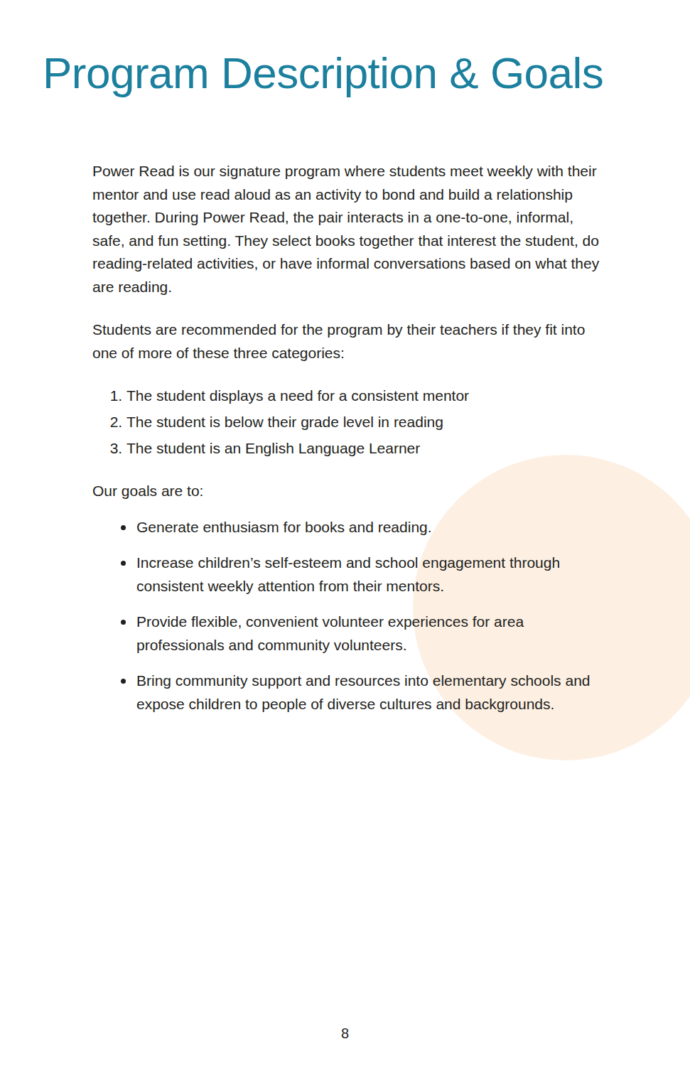Program Description & Goals
Power Read is our signature program where students meet weekly with their mentor and use read aloud as an activity to bond and build a relationship together. During Power Read, the pair interacts in a one-to-one, informal, safe, and fun setting. They select books together that interest the student, do reading-related activities, or have informal conversations based on what they are reading.
Students are recommended for the program by their teachers if they fit into one of more of these three categories:
The student displays a need for a consistent mentor
The student is below their grade level in reading
The student is an English Language Learner
Our goals are to:
Generate enthusiasm for books and reading.
Increase children’s self-esteem and school engagement through consistent weekly attention from their mentors.
Provide flexible, convenient volunteer experiences for area professionals and community volunteers.
Bring community support and resources into elementary schools and expose children to people of diverse cultures and backgrounds.
8